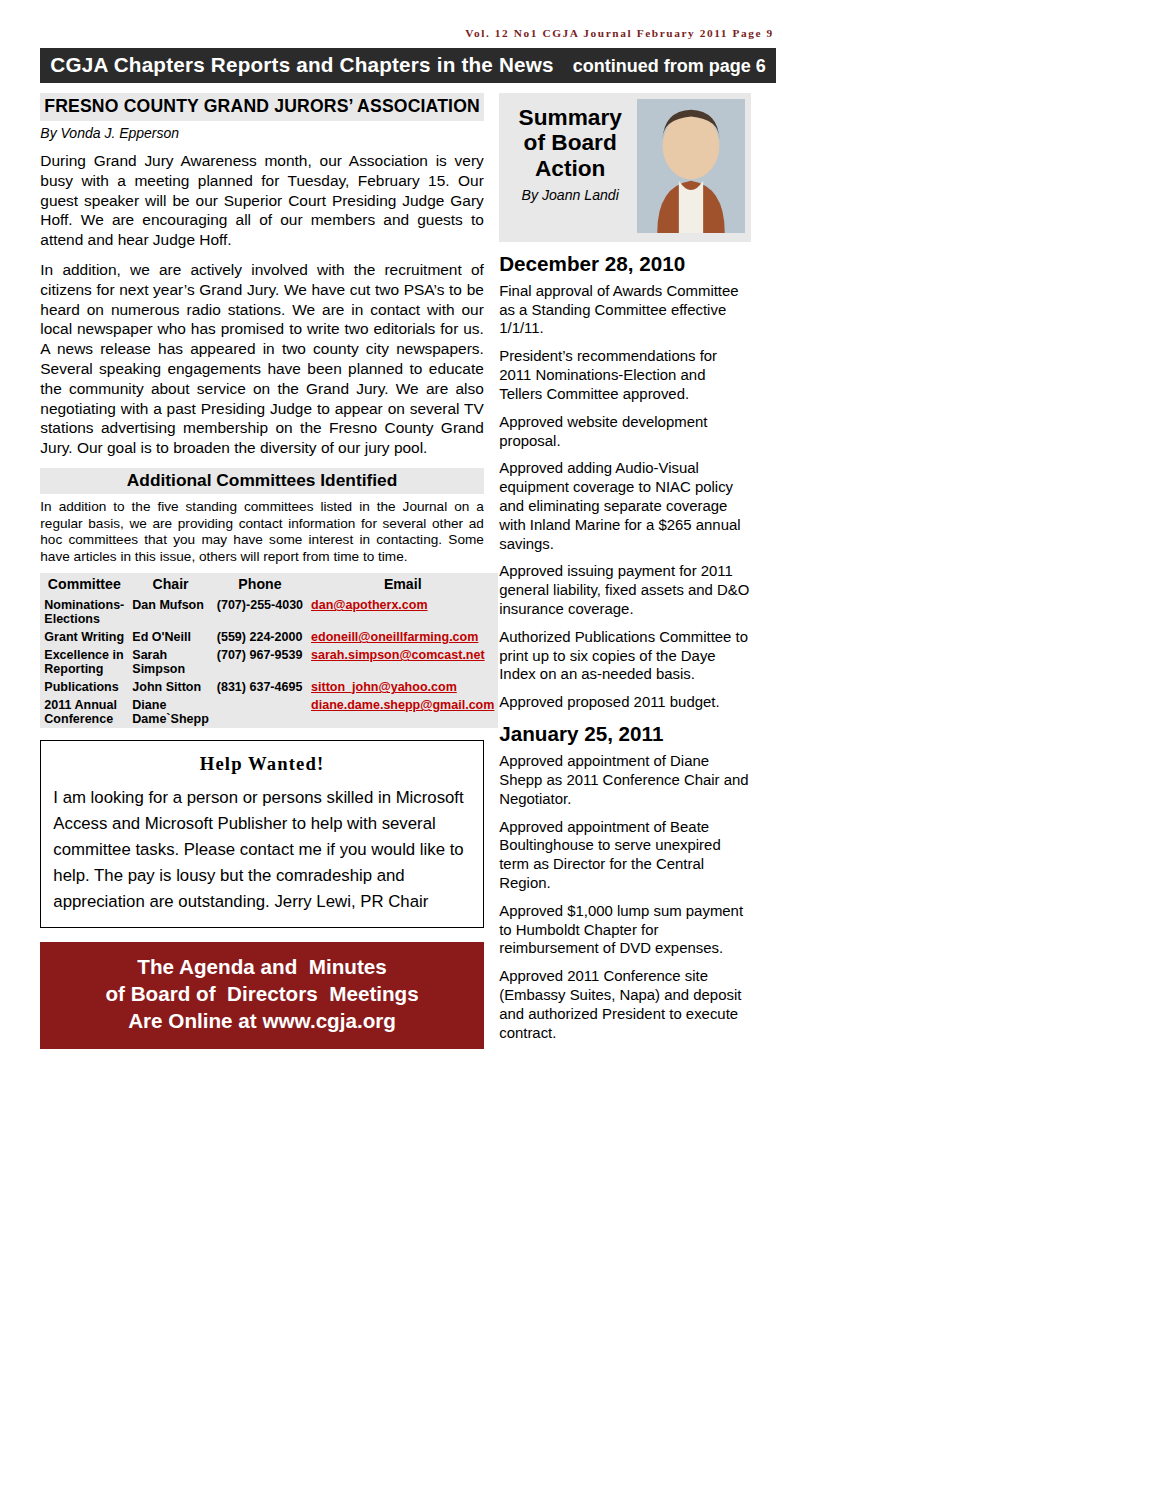Vol. 12 No1 CGJA Journal February 2011 Page 9
CGJA Chapters Reports and Chapters in the News
continued from page 6
FRESNO COUNTY GRAND JURORS’ ASSOCIATION
By Vonda J. Epperson
During Grand Jury Awareness month, our Association is very busy with a meeting planned for Tuesday, February 15. Our guest speaker will be our Superior Court Presiding Judge Gary Hoff. We are encouraging all of our members and guests to attend and hear Judge Hoff.
In addition, we are actively involved with the recruitment of citizens for next year’s Grand Jury. We have cut two PSA’s to be heard on numerous radio stations. We are in contact with our local newspaper who has promised to write two editorials for us. A news release has appeared in two county city newspapers. Several speaking engagements have been planned to educate the community about service on the Grand Jury. We are also negotiating with a past Presiding Judge to appear on several TV stations advertising membership on the Fresno County Grand Jury. Our goal is to broaden the diversity of our jury pool.
Additional Committees Identified
In addition to the five standing committees listed in the Journal on a regular basis, we are providing contact information for several other ad hoc committees that you may have some interest in contacting. Some have articles in this issue, others will report from time to time.
| Committee | Chair | Phone | Email |
| --- | --- | --- | --- |
| Nominations-Elections | Dan Mufson | (707)-255-4030 | dan@apotherx.com |
| Grant Writing | Ed O'Neill | (559) 224-2000 | edoneill@oneillfarming.com |
| Excellence in Reporting | Sarah Simpson | (707) 967-9539 | sarah.simpson@comcast.net |
| Publications | John Sitton | (831) 637-4695 | sitton_john@yahoo.com |
| 2011 Annual Conference | Diane Dame`Shepp | | diane.dame.shepp@gmail.com |
Help Wanted!
I am looking for a person or persons skilled in Microsoft Access and Microsoft Publisher to help with several committee tasks. Please contact me if you would like to help. The pay is lousy but the comradeship and appreciation are outstanding. Jerry Lewi, PR Chair
The Agenda and Minutes
of Board of Directors Meetings
Are Online at www.cgja.org
Summary
of Board
Action
By Joann Landi
December 28, 2010
Final approval of Awards Committee as a Standing Committee effective 1/1/11.
President’s recommendations for 2011 Nominations-Election and Tellers Committee approved.
Approved website development proposal.
Approved adding Audio-Visual equipment coverage to NIAC policy and eliminating separate coverage with Inland Marine for a $265 annual savings.
Approved issuing payment for 2011 general liability, fixed assets and D&O insurance coverage.
Authorized Publications Committee to print up to six copies of the Daye Index on an as-needed basis.
Approved proposed 2011 budget.
January 25, 2011
Approved appointment of Diane Shepp as 2011 Conference Chair and Negotiator.
Approved appointment of Beate Boultinghouse to serve unexpired term as Director for the Central Region.
Approved $1,000 lump sum payment to Humboldt Chapter for reimbursement of DVD expenses.
Approved 2011 Conference site (Embassy Suites, Napa) and deposit and authorized President to execute contract.